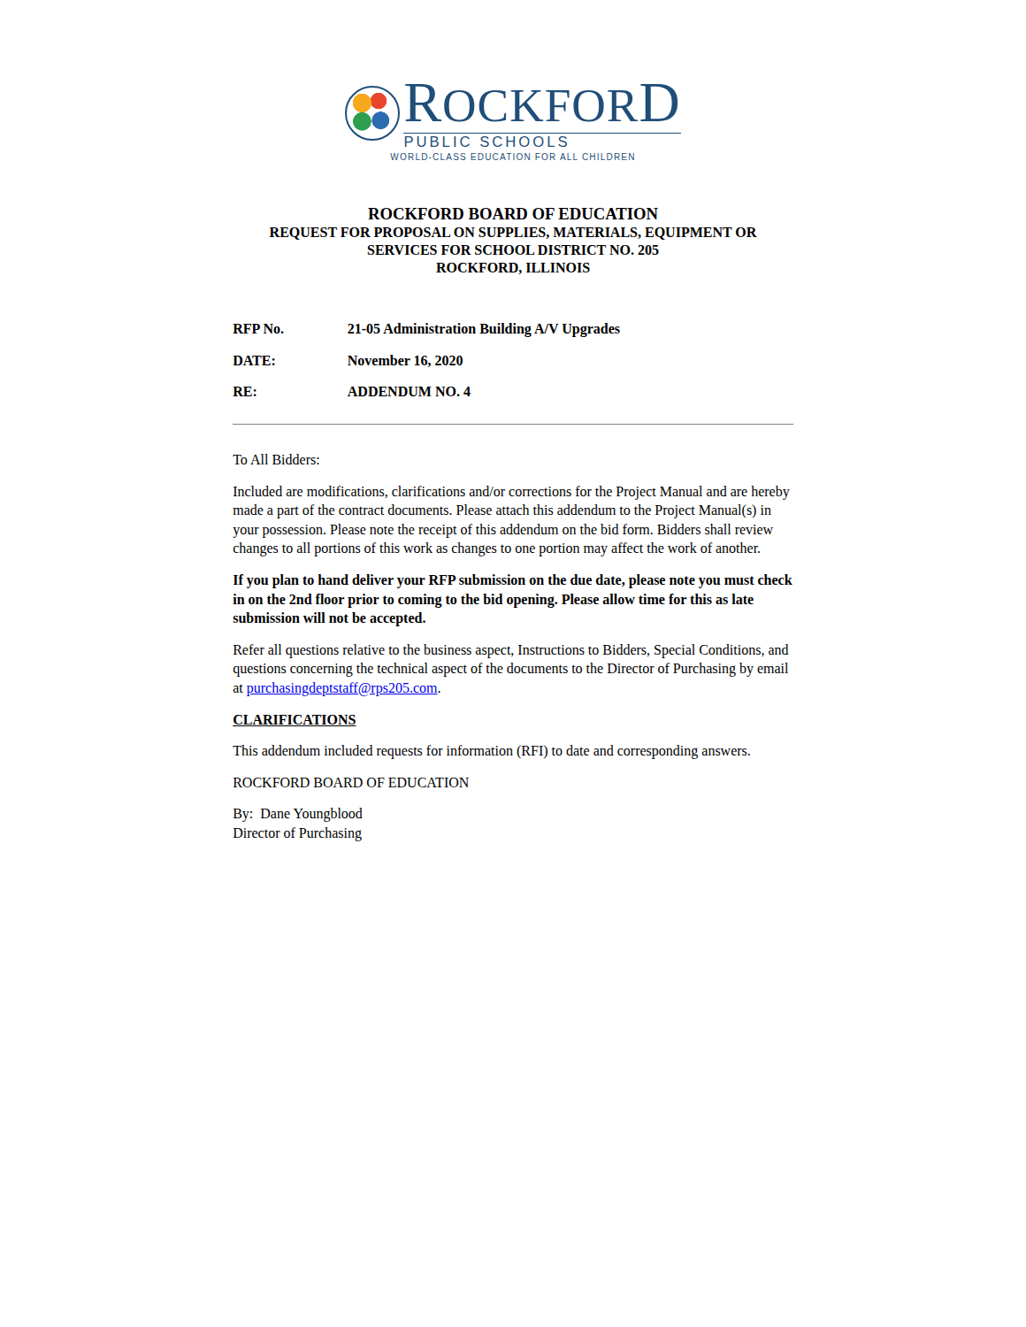ROCKFORD
PUBLIC SCHOOLS
WORLD-CLASS EDUCATION FOR ALL CHILDREN
ROCKFORD BOARD OF EDUCATION
REQUEST FOR PROPOSAL ON SUPPLIES, MATERIALS, EQUIPMENT OR
SERVICES FOR SCHOOL DISTRICT NO. 205
ROCKFORD, ILLINOIS
| RFP No. | 21-05 Administration Building A/V Upgrades |
| DATE: | November 16, 2020 |
| RE: | ADDENDUM NO. 4 |
To All Bidders:
Included are modifications, clarifications and/or corrections for the Project Manual and are hereby made a part of the contract documents. Please attach this addendum to the Project Manual(s) in your possession. Please note the receipt of this addendum on the bid form. Bidders shall review changes to all portions of this work as changes to one portion may affect the work of another.
If you plan to hand deliver your RFP submission on the due date, please note you must check in on the 2nd floor prior to coming to the bid opening. Please allow time for this as late submission will not be accepted.
Refer all questions relative to the business aspect, Instructions to Bidders, Special Conditions, and questions concerning the technical aspect of the documents to the Director of Purchasing by email at purchasingdeptstaff@rps205.com.
CLARIFICATIONS
This addendum included requests for information (RFI) to date and corresponding answers.
ROCKFORD BOARD OF EDUCATION
By: Dane Youngblood
Director of Purchasing